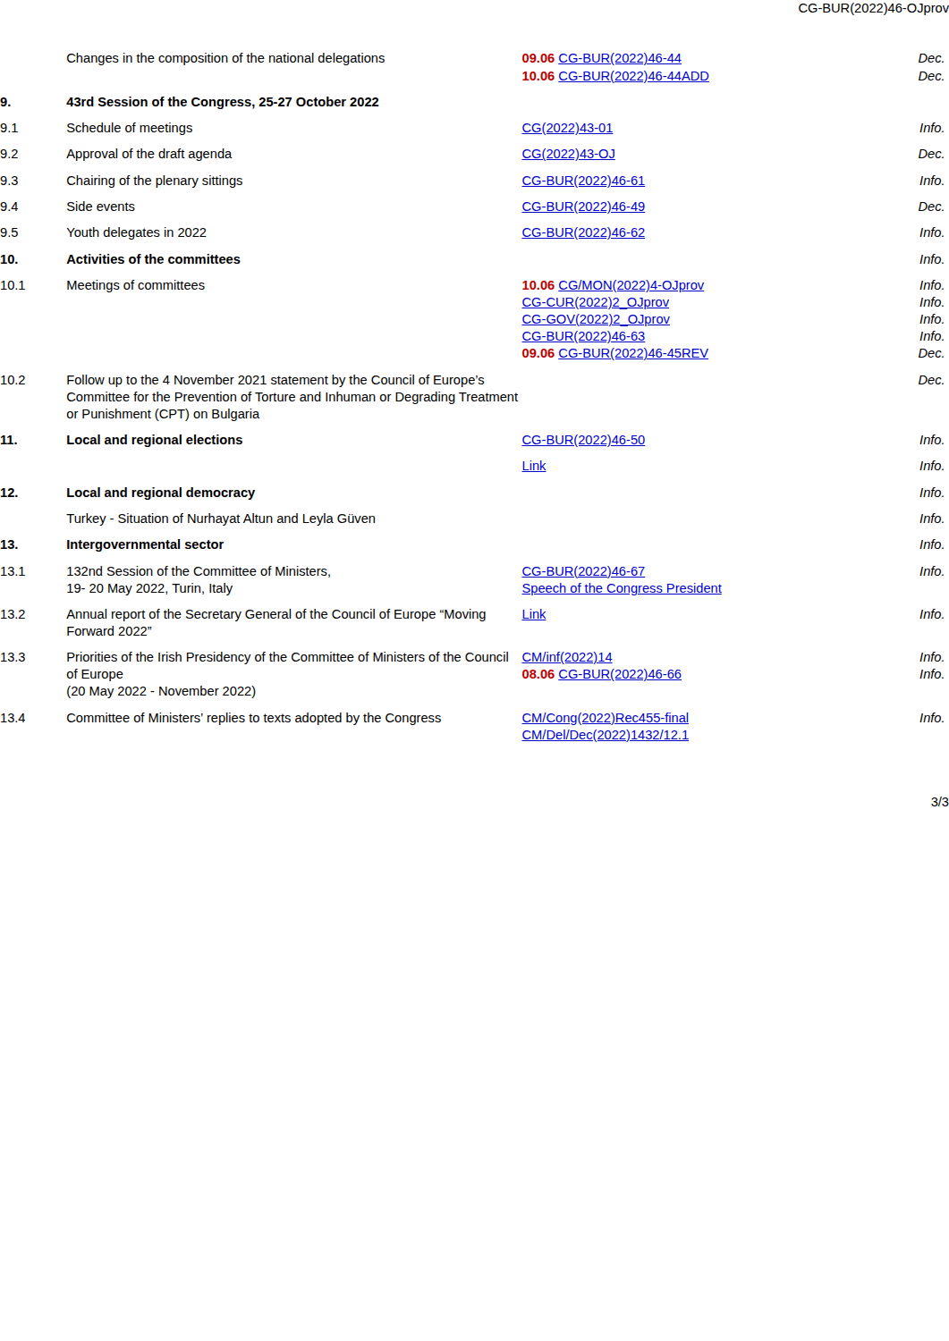CG-BUR(2022)46-OJprov
| | Changes in the composition of the national delegations | 09.06 CG-BUR(2022)46-44 10.06 CG-BUR(2022)46-44ADD | Dec. Dec. |
| 9. | 43rd Session of the Congress, 25-27 October 2022 | | |
| 9.1 | Schedule of meetings | CG(2022)43-01 | Info. |
| 9.2 | Approval of the draft agenda | CG(2022)43-OJ | Dec. |
| 9.3 | Chairing of the plenary sittings | CG-BUR(2022)46-61 | Info. |
| 9.4 | Side events | CG-BUR(2022)46-49 | Dec. |
| 9.5 | Youth delegates in 2022 | CG-BUR(2022)46-62 | Info. |
| 10. | Activities of the committees | | Info. |
| 10.1 | Meetings of committees | 10.06 CG/MON(2022)4-OJprov CG-CUR(2022)2_OJprov CG-GOV(2022)2_OJprov CG-BUR(2022)46-63 09.06 CG-BUR(2022)46-45REV | Info. Info. Info. Info. Dec. |
| 10.2 | Follow up to the 4 November 2021 statement by the Council of Europe’s Committee for the Prevention of Torture and Inhuman or Degrading Treatment or Punishment (CPT) on Bulgaria | | Dec. |
| 11. | Local and regional elections | CG-BUR(2022)46-50 | Info. |
| | | Link | Info. |
| 12. | Local and regional democracy | | Info. |
| | Turkey - Situation of Nurhayat Altun and Leyla Güven | | Info. |
| 13. | Intergovernmental sector | | Info. |
| 13.1 | 132nd Session of the Committee of Ministers, 19- 20 May 2022, Turin, Italy | CG-BUR(2022)46-67 Speech of the Congress President | Info. |
| 13.2 | Annual report of the Secretary General of the Council of Europe “Moving Forward 2022” | Link | Info. |
| 13.3 | Priorities of the Irish Presidency of the Committee of Ministers of the Council of Europe (20 May 2022 - November 2022) | CM/inf(2022)14 08.06 CG-BUR(2022)46-66 | Info. Info. |
| 13.4 | Committee of Ministers’ replies to texts adopted by the Congress | CM/Cong(2022)Rec455-final CM/Del/Dec(2022)1432/12.1 | Info. |
3/3